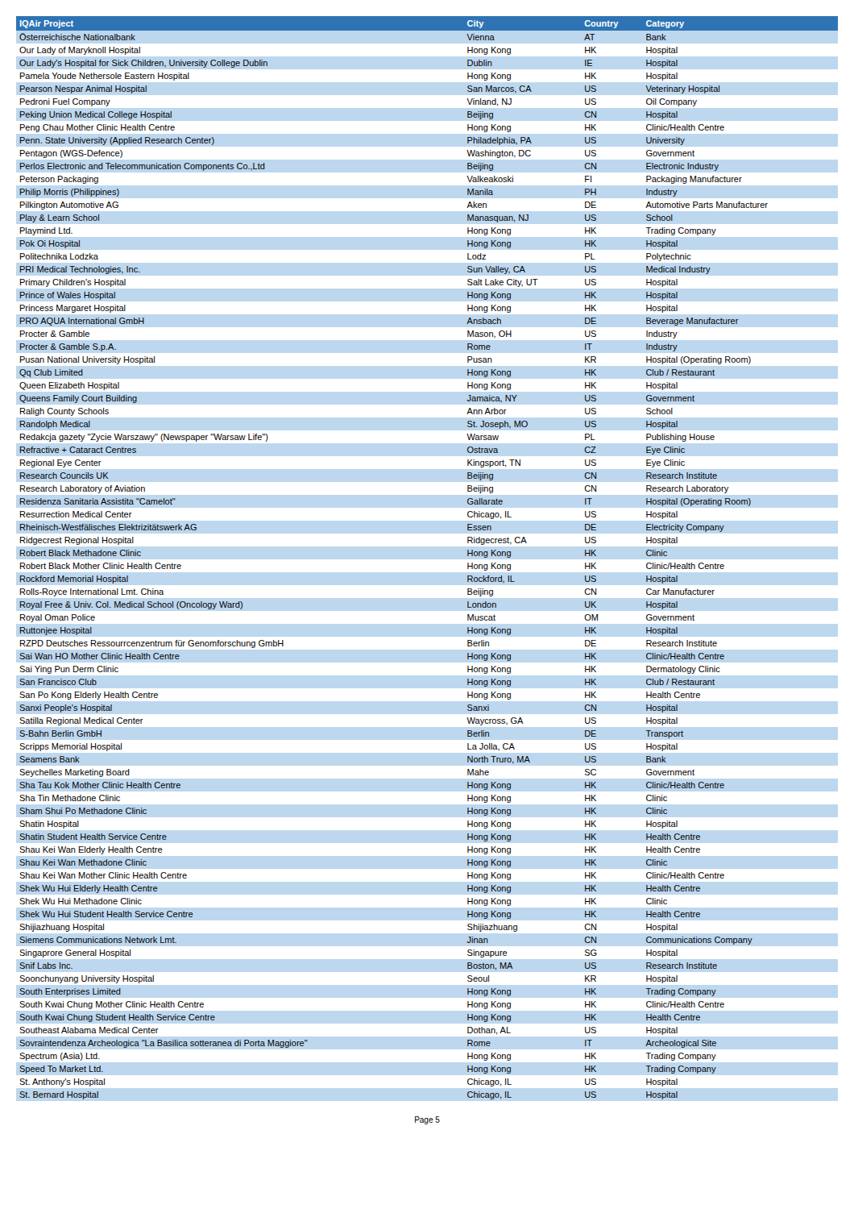| IQAir Project | City | Country | Category |
| --- | --- | --- | --- |
| Österreichische Nationalbank | Vienna | AT | Bank |
| Our Lady of Maryknoll Hospital | Hong Kong | HK | Hospital |
| Our Lady's Hospital for Sick Children, University College Dublin | Dublin | IE | Hospital |
| Pamela Youde Nethersole Eastern Hospital | Hong Kong | HK | Hospital |
| Pearson Nespar Animal Hospital | San Marcos, CA | US | Veterinary Hospital |
| Pedroni Fuel Company | Vinland, NJ | US | Oil Company |
| Peking Union Medical College Hospital | Beijing | CN | Hospital |
| Peng Chau Mother Clinic Health Centre | Hong Kong | HK | Clinic/Health Centre |
| Penn. State University (Applied Research Center) | Philadelphia, PA | US | University |
| Pentagon (WGS-Defence) | Washington, DC | US | Government |
| Perlos Electronic and Telecommunication Components Co.,Ltd | Beijing | CN | Electronic Industry |
| Peterson Packaging | Valkeakoski | FI | Packaging Manufacturer |
| Philip Morris (Philippines) | Manila | PH | Industry |
| Pilkington Automotive AG | Aken | DE | Automotive Parts Manufacturer |
| Play & Learn School | Manasquan, NJ | US | School |
| Playmind Ltd. | Hong Kong | HK | Trading Company |
| Pok Oi Hospital | Hong Kong | HK | Hospital |
| Politechnika Lodzka | Lodz | PL | Polytechnic |
| PRI Medical Technologies, Inc. | Sun Valley, CA | US | Medical Industry |
| Primary Children's Hospital | Salt Lake City, UT | US | Hospital |
| Prince of Wales Hospital | Hong Kong | HK | Hospital |
| Princess Margaret Hospital | Hong Kong | HK | Hospital |
| PRO AQUA International GmbH | Ansbach | DE | Beverage Manufacturer |
| Procter & Gamble | Mason, OH | US | Industry |
| Procter & Gamble S.p.A. | Rome | IT | Industry |
| Pusan National University Hospital | Pusan | KR | Hospital (Operating Room) |
| Qq Club Limited | Hong Kong | HK | Club / Restaurant |
| Queen Elizabeth Hospital | Hong Kong | HK | Hospital |
| Queens Family Court Building | Jamaica, NY | US | Government |
| Raligh County Schools | Ann Arbor | US | School |
| Randolph Medical | St. Joseph, MO | US | Hospital |
| Redakcja gazety "Zycie Warszawy" (Newspaper "Warsaw Life") | Warsaw | PL | Publishing House |
| Refractive + Cataract Centres | Ostrava | CZ | Eye Clinic |
| Regional Eye Center | Kingsport, TN | US | Eye Clinic |
| Research Councils UK | Beijing | CN | Research Institute |
| Research Laboratory of Aviation | Beijing | CN | Research Laboratory |
| Residenza Sanitaria Assistita "Camelot" | Gallarate | IT | Hospital (Operating Room) |
| Resurrection Medical Center | Chicago, IL | US | Hospital |
| Rheinisch-Westfälisches Elektrizitätswerk AG | Essen | DE | Electricity Company |
| Ridgecrest Regional Hospital | Ridgecrest, CA | US | Hospital |
| Robert Black Methadone Clinic | Hong Kong | HK | Clinic |
| Robert Black Mother Clinic Health Centre | Hong Kong | HK | Clinic/Health Centre |
| Rockford Memorial Hospital | Rockford, IL | US | Hospital |
| Rolls-Royce International Lmt. China | Beijing | CN | Car Manufacturer |
| Royal Free & Univ. Col. Medical School (Oncology Ward) | London | UK | Hospital |
| Royal Oman Police | Muscat | OM | Government |
| Ruttonjee Hospital | Hong Kong | HK | Hospital |
| RZPD Deutsches Ressourrcenzentrum für Genomforschung GmbH | Berlin | DE | Research Institute |
| Sai Wan HO Mother Clinic Health Centre | Hong Kong | HK | Clinic/Health Centre |
| Sai Ying Pun Derm Clinic | Hong Kong | HK | Dermatology Clinic |
| San Francisco Club | Hong Kong | HK | Club / Restaurant |
| San Po Kong Elderly Health Centre | Hong Kong | HK | Health Centre |
| Sanxi People's Hospital | Sanxi | CN | Hospital |
| Satilla Regional Medical Center | Waycross, GA | US | Hospital |
| S-Bahn Berlin GmbH | Berlin | DE | Transport |
| Scripps Memorial Hospital | La Jolla, CA | US | Hospital |
| Seamens Bank | North Truro, MA | US | Bank |
| Seychelles Marketing Board | Mahe | SC | Government |
| Sha Tau Kok Mother Clinic Health Centre | Hong Kong | HK | Clinic/Health Centre |
| Sha Tin Methadone Clinic | Hong Kong | HK | Clinic |
| Sham Shui Po Methadone Clinic | Hong Kong | HK | Clinic |
| Shatin Hospital | Hong Kong | HK | Hospital |
| Shatin Student Health Service Centre | Hong Kong | HK | Health Centre |
| Shau Kei Wan Elderly Health Centre | Hong Kong | HK | Health Centre |
| Shau Kei Wan Methadone Clinic | Hong Kong | HK | Clinic |
| Shau Kei Wan Mother Clinic Health Centre | Hong Kong | HK | Clinic/Health Centre |
| Shek Wu Hui Elderly Health Centre | Hong Kong | HK | Health Centre |
| Shek Wu Hui Methadone Clinic | Hong Kong | HK | Clinic |
| Shek Wu Hui Student Health Service Centre | Hong Kong | HK | Health Centre |
| Shijiazhuang Hospital | Shijiazhuang | CN | Hospital |
| Siemens Communications Network Lmt. | Jinan | CN | Communications Company |
| Singaprore General Hospital | Singapure | SG | Hospital |
| Snif Labs Inc. | Boston, MA | US | Research Institute |
| Soonchunyang University Hospital | Seoul | KR | Hospital |
| South Enterprises Limited | Hong Kong | HK | Trading Company |
| South Kwai Chung Mother Clinic Health Centre | Hong Kong | HK | Clinic/Health Centre |
| South Kwai Chung Student Health Service Centre | Hong Kong | HK | Health Centre |
| Southeast Alabama Medical Center | Dothan, AL | US | Hospital |
| Sovraintendenza Archeologica "La Basilica sotteranea di Porta Maggiore" | Rome | IT | Archeological Site |
| Spectrum (Asia) Ltd. | Hong Kong | HK | Trading Company |
| Speed To Market Ltd. | Hong Kong | HK | Trading Company |
| St. Anthony's Hospital | Chicago, IL | US | Hospital |
| St. Bernard Hospital | Chicago, IL | US | Hospital |
Page 5